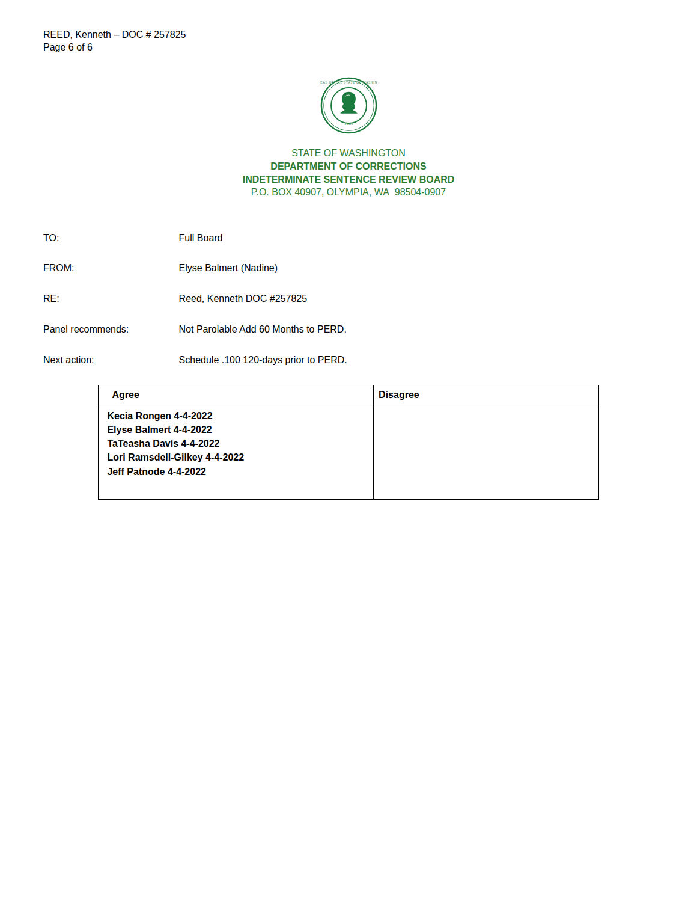REED, Kenneth – DOC # 257825
Page 6 of 6
1889 THE SEAL OF THE STATE OF WASHINGTON
STATE OF WASHINGTON
DEPARTMENT OF CORRECTIONS
INDETERMINATE SENTENCE REVIEW BOARD
P.O. BOX 40907, OLYMPIA, WA 98504-0907
TO:
Full Board
FROM:
Elyse Balmert (Nadine)
RE:
Reed, Kenneth DOC #257825
Panel recommends:
Not Parolable Add 60 Months to PERD.
Next action:
Schedule .100 120-days prior to PERD.
| Agree | Disagree |
| --- | --- |
| Kecia Rongen 4-4-2022 Elyse Balmert 4-4-2022 TaTeasha Davis 4-4-2022 Lori Ramsdell-Gilkey 4-4-2022 Jeff Patnode 4-4-2022 | |